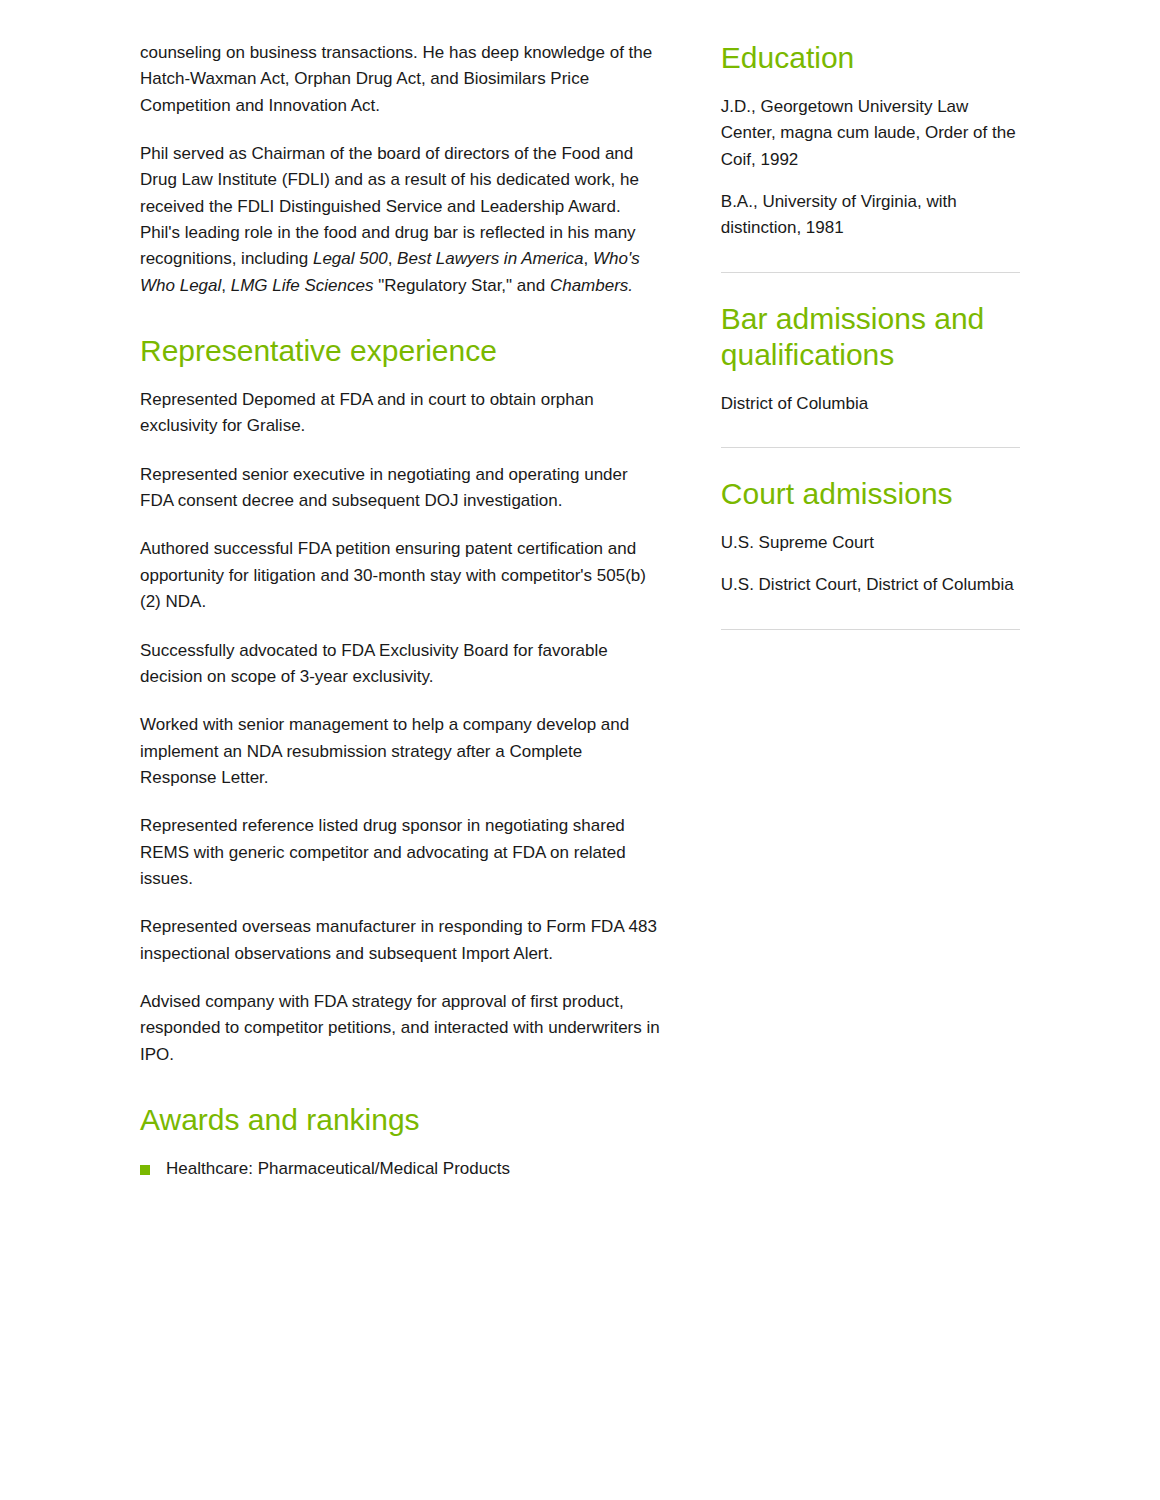counseling on business transactions. He has deep knowledge of the Hatch-Waxman Act, Orphan Drug Act, and Biosimilars Price Competition and Innovation Act.
Phil served as Chairman of the board of directors of the Food and Drug Law Institute (FDLI) and as a result of his dedicated work, he received the FDLI Distinguished Service and Leadership Award. Phil's leading role in the food and drug bar is reflected in his many recognitions, including Legal 500, Best Lawyers in America, Who's Who Legal, LMG Life Sciences "Regulatory Star," and Chambers.
Representative experience
Represented Depomed at FDA and in court to obtain orphan exclusivity for Gralise.
Represented senior executive in negotiating and operating under FDA consent decree and subsequent DOJ investigation.
Authored successful FDA petition ensuring patent certification and opportunity for litigation and 30-month stay with competitor's 505(b)(2) NDA.
Successfully advocated to FDA Exclusivity Board for favorable decision on scope of 3-year exclusivity.
Worked with senior management to help a company develop and implement an NDA resubmission strategy after a Complete Response Letter.
Represented reference listed drug sponsor in negotiating shared REMS with generic competitor and advocating at FDA on related issues.
Represented overseas manufacturer in responding to Form FDA 483 inspectional observations and subsequent Import Alert.
Advised company with FDA strategy for approval of first product, responded to competitor petitions, and interacted with underwriters in IPO.
Awards and rankings
Healthcare: Pharmaceutical/Medical Products
Education
J.D., Georgetown University Law Center, magna cum laude, Order of the Coif, 1992
B.A., University of Virginia, with distinction, 1981
Bar admissions and qualifications
District of Columbia
Court admissions
U.S. Supreme Court
U.S. District Court, District of Columbia